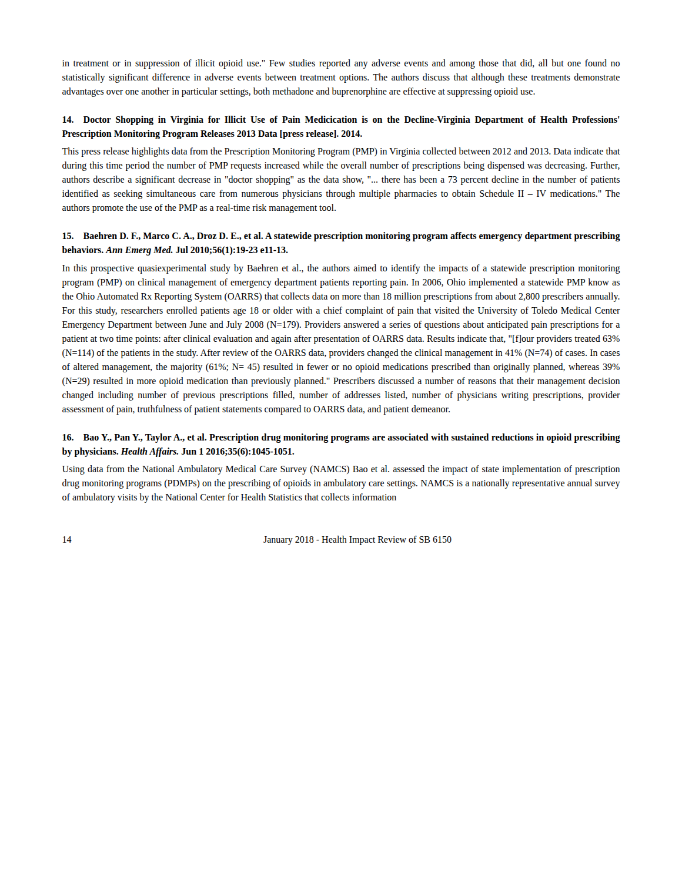in treatment or in suppression of illicit opioid use." Few studies reported any adverse events and among those that did, all but one found no statistically significant difference in adverse events between treatment options. The authors discuss that although these treatments demonstrate advantages over one another in particular settings, both methadone and buprenorphine are effective at suppressing opioid use.
14. Doctor Shopping in Virginia for Illicit Use of Pain Medicication is on the Decline-Virginia Department of Health Professions' Prescription Monitoring Program Releases 2013 Data [press release]. 2014.
This press release highlights data from the Prescription Monitoring Program (PMP) in Virginia collected between 2012 and 2013. Data indicate that during this time period the number of PMP requests increased while the overall number of prescriptions being dispensed was decreasing. Further, authors describe a significant decrease in "doctor shopping" as the data show, "... there has been a 73 percent decline in the number of patients identified as seeking simultaneous care from numerous physicians through multiple pharmacies to obtain Schedule II – IV medications." The authors promote the use of the PMP as a real-time risk management tool.
15. Baehren D. F., Marco C. A., Droz D. E., et al. A statewide prescription monitoring program affects emergency department prescribing behaviors. Ann Emerg Med. Jul 2010;56(1):19-23 e11-13.
In this prospective quasiexperimental study by Baehren et al., the authors aimed to identify the impacts of a statewide prescription monitoring program (PMP) on clinical management of emergency department patients reporting pain. In 2006, Ohio implemented a statewide PMP know as the Ohio Automated Rx Reporting System (OARRS) that collects data on more than 18 million prescriptions from about 2,800 prescribers annually. For this study, researchers enrolled patients age 18 or older with a chief complaint of pain that visited the University of Toledo Medical Center Emergency Department between June and July 2008 (N=179). Providers answered a series of questions about anticipated pain prescriptions for a patient at two time points: after clinical evaluation and again after presentation of OARRS data. Results indicate that, "[f]our providers treated 63% (N=114) of the patients in the study. After review of the OARRS data, providers changed the clinical management in 41% (N=74) of cases. In cases of altered management, the majority (61%; N= 45) resulted in fewer or no opioid medications prescribed than originally planned, whereas 39% (N=29) resulted in more opioid medication than previously planned." Prescribers discussed a number of reasons that their management decision changed including number of previous prescriptions filled, number of addresses listed, number of physicians writing prescriptions, provider assessment of pain, truthfulness of patient statements compared to OARRS data, and patient demeanor.
16. Bao Y., Pan Y., Taylor A., et al. Prescription drug monitoring programs are associated with sustained reductions in opioid prescribing by physicians. Health Affairs. Jun 1 2016;35(6):1045-1051.
Using data from the National Ambulatory Medical Care Survey (NAMCS) Bao et al. assessed the impact of state implementation of prescription drug monitoring programs (PDMPs) on the prescribing of opioids in ambulatory care settings. NAMCS is a nationally representative annual survey of ambulatory visits by the National Center for Health Statistics that collects information
14 January 2018 - Health Impact Review of SB 6150